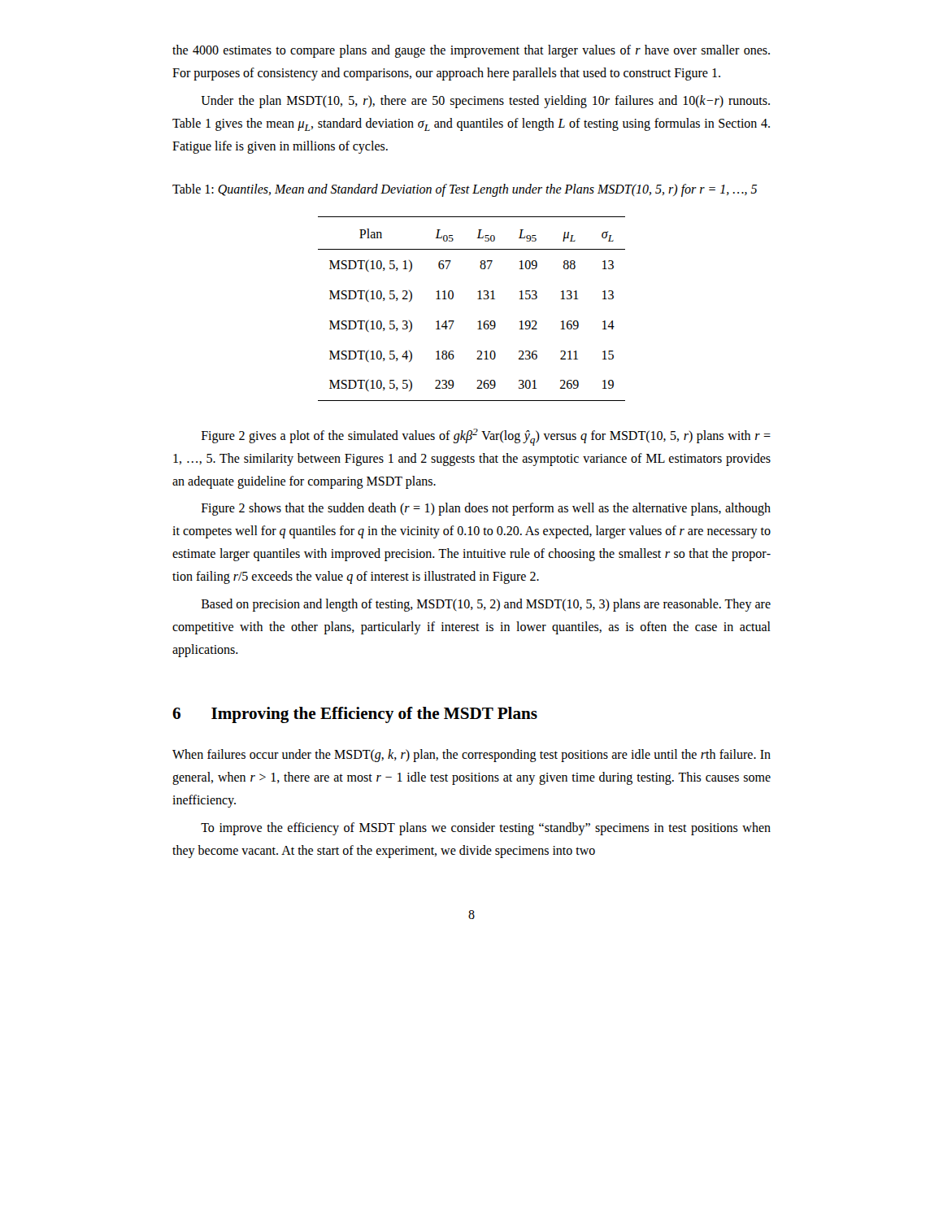the 4000 estimates to compare plans and gauge the improvement that larger values of r have over smaller ones. For purposes of consistency and comparisons, our approach here parallels that used to construct Figure 1.
Under the plan MSDT(10, 5, r), there are 50 specimens tested yielding 10r failures and 10(k−r) runouts. Table 1 gives the mean μL, standard deviation σL and quantiles of length L of testing using formulas in Section 4. Fatigue life is given in millions of cycles.
Table 1: Quantiles, Mean and Standard Deviation of Test Length under the Plans MSDT(10, 5, r) for r = 1, …, 5
| Plan | L 05 | L 50 | L 95 | μ L | σ L |
| --- | --- | --- | --- | --- | --- |
| MSDT(10, 5, 1) | 67 | 87 | 109 | 88 | 13 |
| MSDT(10, 5, 2) | 110 | 131 | 153 | 131 | 13 |
| MSDT(10, 5, 3) | 147 | 169 | 192 | 169 | 14 |
| MSDT(10, 5, 4) | 186 | 210 | 236 | 211 | 15 |
| MSDT(10, 5, 5) | 239 | 269 | 301 | 269 | 19 |
Figure 2 gives a plot of the simulated values of gkβ2 Var(log ŷq) versus q for MSDT(10, 5, r) plans with r = 1, …, 5. The similarity between Figures 1 and 2 suggests that the asymptotic variance of ML estimators provides an adequate guideline for comparing MSDT plans.
Figure 2 shows that the sudden death (r = 1) plan does not perform as well as the alternative plans, although it competes well for q quantiles for q in the vicinity of 0.10 to 0.20. As expected, larger values of r are necessary to estimate larger quantiles with improved precision. The intuitive rule of choosing the smallest r so that the proportion failing r/5 exceeds the value q of interest is illustrated in Figure 2.
Based on precision and length of testing, MSDT(10, 5, 2) and MSDT(10, 5, 3) plans are reasonable. They are competitive with the other plans, particularly if interest is in lower quantiles, as is often the case in actual applications.
6 Improving the Efficiency of the MSDT Plans
When failures occur under the MSDT(g, k, r) plan, the corresponding test positions are idle until the rth failure. In general, when r > 1, there are at most r − 1 idle test positions at any given time during testing. This causes some inefficiency.
To improve the efficiency of MSDT plans we consider testing “standby” specimens in test positions when they become vacant. At the start of the experiment, we divide specimens into two
8